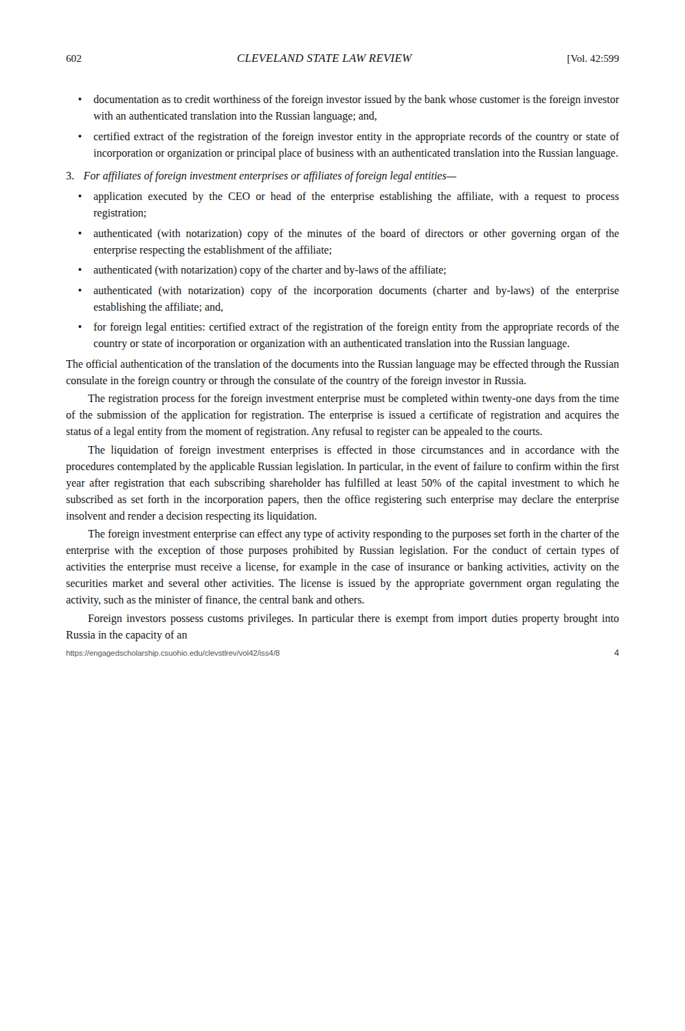602 CLEVELAND STATE LAW REVIEW [Vol. 42:599
documentation as to credit worthiness of the foreign investor issued by the bank whose customer is the foreign investor with an authenticated translation into the Russian language; and,
certified extract of the registration of the foreign investor entity in the appropriate records of the country or state of incorporation or organization or principal place of business with an authenticated translation into the Russian language.
3. For affiliates of foreign investment enterprises or affiliates of foreign legal entities—
application executed by the CEO or head of the enterprise establishing the affiliate, with a request to process registration;
authenticated (with notarization) copy of the minutes of the board of directors or other governing organ of the enterprise respecting the establishment of the affiliate;
authenticated (with notarization) copy of the charter and by-laws of the affiliate;
authenticated (with notarization) copy of the incorporation documents (charter and by-laws) of the enterprise establishing the affiliate; and,
for foreign legal entities: certified extract of the registration of the foreign entity from the appropriate records of the country or state of incorporation or organization with an authenticated translation into the Russian language.
The official authentication of the translation of the documents into the Russian language may be effected through the Russian consulate in the foreign country or through the consulate of the country of the foreign investor in Russia.
The registration process for the foreign investment enterprise must be completed within twenty-one days from the time of the submission of the application for registration. The enterprise is issued a certificate of registration and acquires the status of a legal entity from the moment of registration. Any refusal to register can be appealed to the courts.
The liquidation of foreign investment enterprises is effected in those circumstances and in accordance with the procedures contemplated by the applicable Russian legislation. In particular, in the event of failure to confirm within the first year after registration that each subscribing shareholder has fulfilled at least 50% of the capital investment to which he subscribed as set forth in the incorporation papers, then the office registering such enterprise may declare the enterprise insolvent and render a decision respecting its liquidation.
The foreign investment enterprise can effect any type of activity responding to the purposes set forth in the charter of the enterprise with the exception of those purposes prohibited by Russian legislation. For the conduct of certain types of activities the enterprise must receive a license, for example in the case of insurance or banking activities, activity on the securities market and several other activities. The license is issued by the appropriate government organ regulating the activity, such as the minister of finance, the central bank and others.
Foreign investors possess customs privileges. In particular there is exempt from import duties property brought into Russia in the capacity of an
https://engagedscholarship.csuohio.edu/clevstlrev/vol42/iss4/8 4